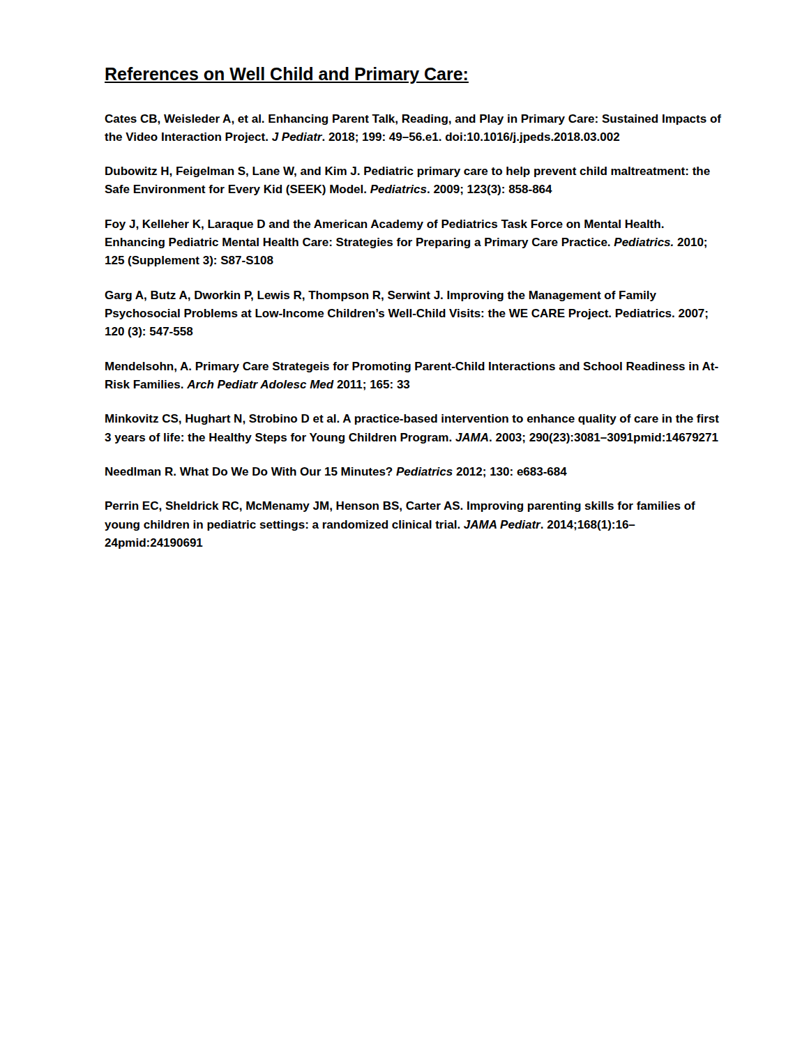References on Well Child and Primary Care:
Cates CB, Weisleder A, et al. Enhancing Parent Talk, Reading, and Play in Primary Care: Sustained Impacts of the Video Interaction Project. J Pediatr. 2018; 199: 49–56.e1. doi:10.1016/j.jpeds.2018.03.002
Dubowitz H, Feigelman S, Lane W, and Kim J. Pediatric primary care to help prevent child maltreatment: the Safe Environment for Every Kid (SEEK) Model. Pediatrics. 2009; 123(3): 858-864
Foy J, Kelleher K, Laraque D and the American Academy of Pediatrics Task Force on Mental Health. Enhancing Pediatric Mental Health Care: Strategies for Preparing a Primary Care Practice. Pediatrics. 2010; 125 (Supplement 3): S87-S108
Garg A, Butz A, Dworkin P, Lewis R, Thompson R, Serwint J. Improving the Management of Family Psychosocial Problems at Low-Income Children’s Well-Child Visits: the WE CARE Project. Pediatrics. 2007; 120 (3): 547-558
Mendelsohn, A. Primary Care Strategeis for Promoting Parent-Child Interactions and School Readiness in At-Risk Families. Arch Pediatr Adolesc Med 2011; 165: 33
Minkovitz CS, Hughart N, Strobino D et al. A practice-based intervention to enhance quality of care in the first 3 years of life: the Healthy Steps for Young Children Program. JAMA. 2003; 290(23):3081–3091pmid:14679271
Needlman R. What Do We Do With Our 15 Minutes? Pediatrics 2012; 130: e683-684
Perrin EC, Sheldrick RC, McMenamy JM, Henson BS, Carter AS. Improving parenting skills for families of young children in pediatric settings: a randomized clinical trial. JAMA Pediatr. 2014;168(1):16–24pmid:24190691